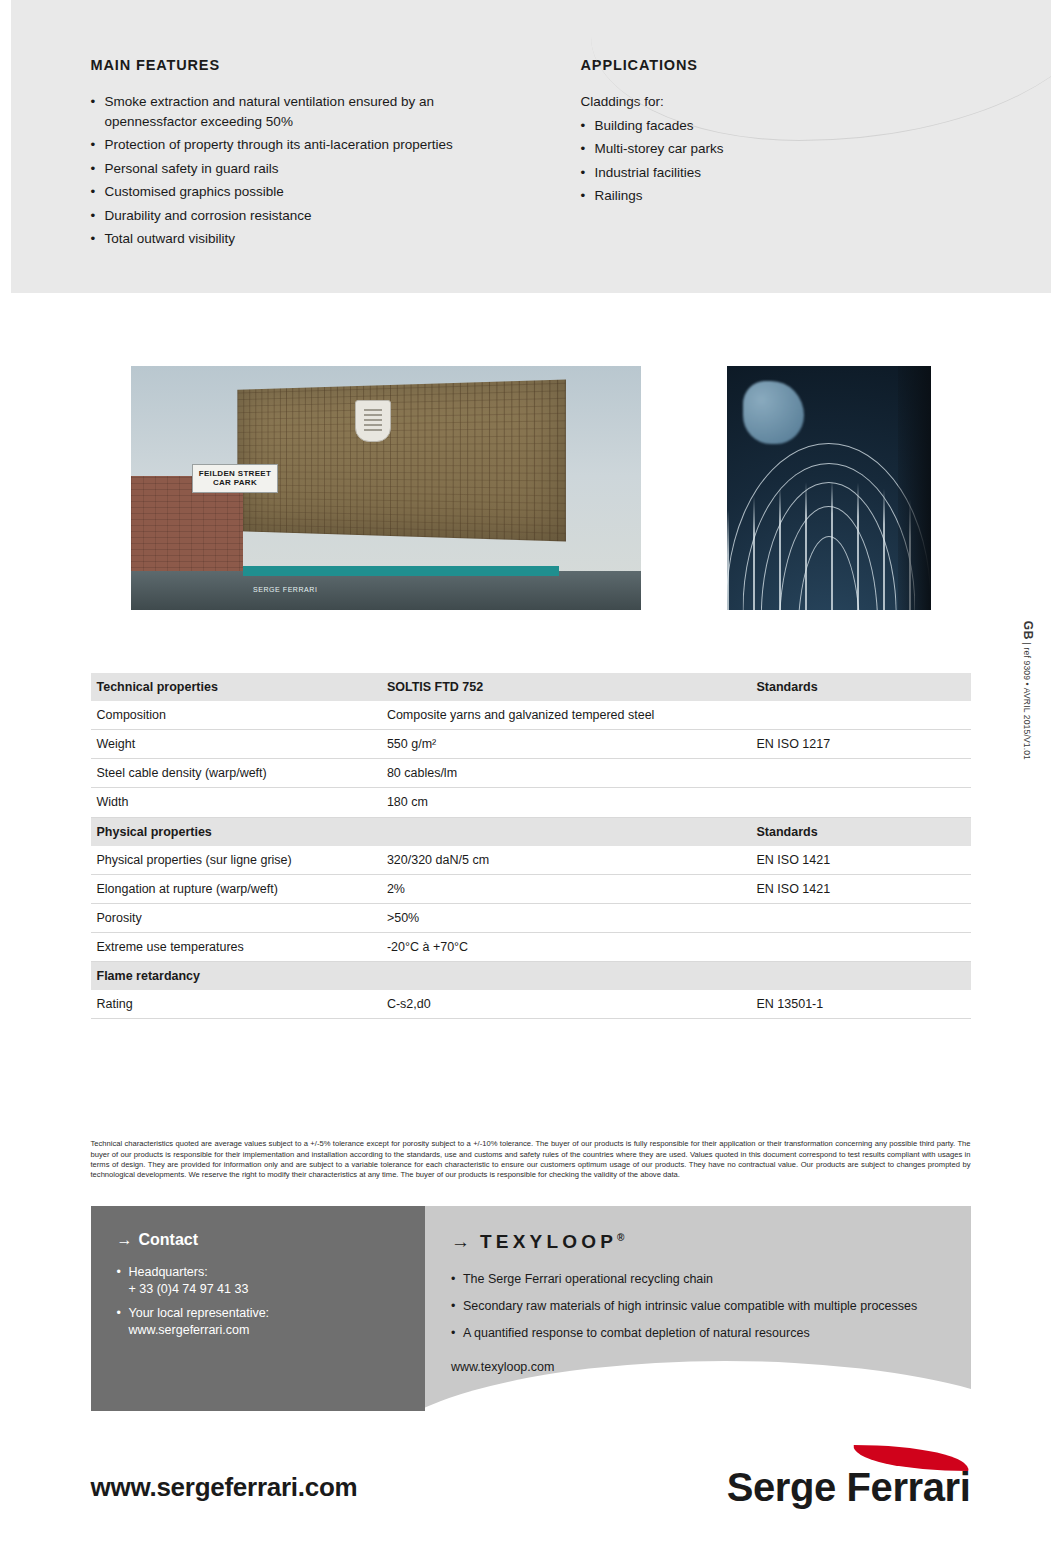Main features
Smoke extraction and natural ventilation ensured by an opennessfactor exceeding 50%
Protection of property through its anti-laceration properties
Personal safety in guard rails
Customised graphics possible
Durability and corrosion resistance
Total outward visibility
Applications
Claddings for:
Building facades
Multi-storey car parks
Industrial facilities
Railings
FEILDEN STREET
CAR PARK SERGE FERRARI
| Technical properties | SOLTIS FTD 752 | Standards |
| --- | --- | --- |
| Composition | Composite yarns and galvanized tempered steel | |
| Weight | 550 g/m² | EN ISO 1217 |
| Steel cable density (warp/weft) | 80 cables/lm | |
| Width | 180 cm | |
| Physical properties | | Standards |
| Physical properties (sur ligne grise) | 320/320 daN/5 cm | EN ISO 1421 |
| Elongation at rupture (warp/weft) | 2% | EN ISO 1421 |
| Porosity | >50% | |
| Extreme use temperatures | -20°C à +70°C | |
| Flame retardancy | | |
| Rating | C-s2,d0 | EN 13501-1 |
GB | ref 9309 • AVRIL 2015/V1.01
Technical characteristics quoted are average values subject to a +/-5% tolerance except for porosity subject to a +/-10% tolerance. The buyer of our products is fully responsible for their application or their transformation concerning any possible third party. The buyer of our products is responsible for their implementation and installation according to the standards, use and customs and safety rules of the countries where they are used. Values quoted in this document correspond to test results compliant with usages in terms of design. They are provided for information only and are subject to a variable tolerance for each characteristic to ensure our customers optimum usage of our products. They have no contractual value. Our products are subject to changes prompted by technological developments. We reserve the right to modify their characteristics at any time. The buyer of our products is responsible for checking the validity of the above data.
→Contact
Headquarters:
+ 33 (0)4 74 97 41 33
Your local representative:
www.sergeferrari.com
→TEXYLOOP®
The Serge Ferrari operational recycling chain
Secondary raw materials of high intrinsic value compatible with multiple processes
A quantified response to combat depletion of natural resources
www.texyloop.com
www.sergeferrari.com
Serge Ferrari